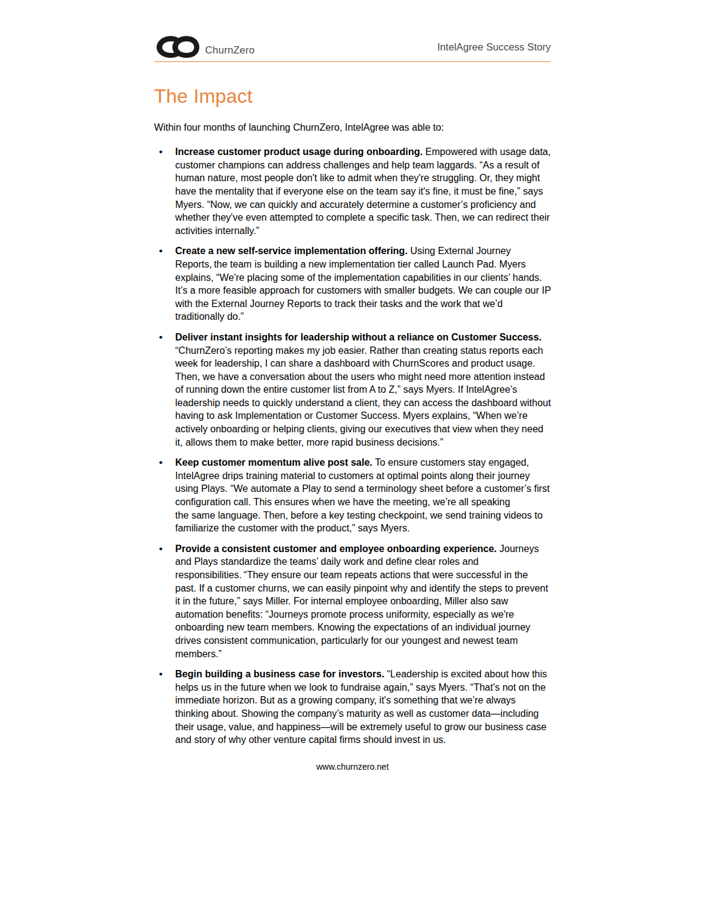ChurnZero
IntelAgree Success Story
The Impact
Within four months of launching ChurnZero, IntelAgree was able to:
Increase customer product usage during onboarding. Empowered with usage data, customer champions can address challenges and help team laggards. “As a result of human nature, most people don't like to admit when they're struggling. Or, they might have the mentality that if everyone else on the team say it's fine, it must be fine,” says Myers. “Now, we can quickly and accurately determine a customer’s proficiency and whether they've even attempted to complete a specific task. Then, we can redirect their activities internally.”
Create a new self-service implementation offering. Using External Journey Reports, the team is building a new implementation tier called Launch Pad. Myers explains, “We're placing some of the implementation capabilities in our clients’ hands. It’s a more feasible approach for customers with smaller budgets. We can couple our IP with the External Journey Reports to track their tasks and the work that we’d traditionally do.”
Deliver instant insights for leadership without a reliance on Customer Success. “ChurnZero’s reporting makes my job easier. Rather than creating status reports each week for leadership, I can share a dashboard with ChurnScores and product usage. Then, we have a conversation about the users who might need more attention instead of running down the entire customer list from A to Z,” says Myers. If IntelAgree’s leadership needs to quickly understand a client, they can access the dashboard without having to ask Implementation or Customer Success. Myers explains, “When we’re actively onboarding or helping clients, giving our executives that view when they need it, allows them to make better, more rapid business decisions.”
Keep customer momentum alive post sale. To ensure customers stay engaged, IntelAgree drips training material to customers at optimal points along their journey using Plays. “We automate a Play to send a terminology sheet before a customer’s first configuration call. This ensures when we have the meeting, we’re all speaking the same language. Then, before a key testing checkpoint, we send training videos to familiarize the customer with the product,” says Myers.
Provide a consistent customer and employee onboarding experience. Journeys and Plays standardize the teams’ daily work and define clear roles and responsibilities. “They ensure our team repeats actions that were successful in the past. If a customer churns, we can easily pinpoint why and identify the steps to prevent it in the future,” says Miller. For internal employee onboarding, Miller also saw automation benefits: “Journeys promote process uniformity, especially as we're onboarding new team members. Knowing the expectations of an individual journey drives consistent communication, particularly for our youngest and newest team members.”
Begin building a business case for investors. “Leadership is excited about how this helps us in the future when we look to fundraise again,” says Myers. “That's not on the immediate horizon. But as a growing company, it's something that we’re always thinking about. Showing the company’s maturity as well as customer data—including their usage, value, and happiness—will be extremely useful to grow our business case and story of why other venture capital firms should invest in us.
www.churnzero.net